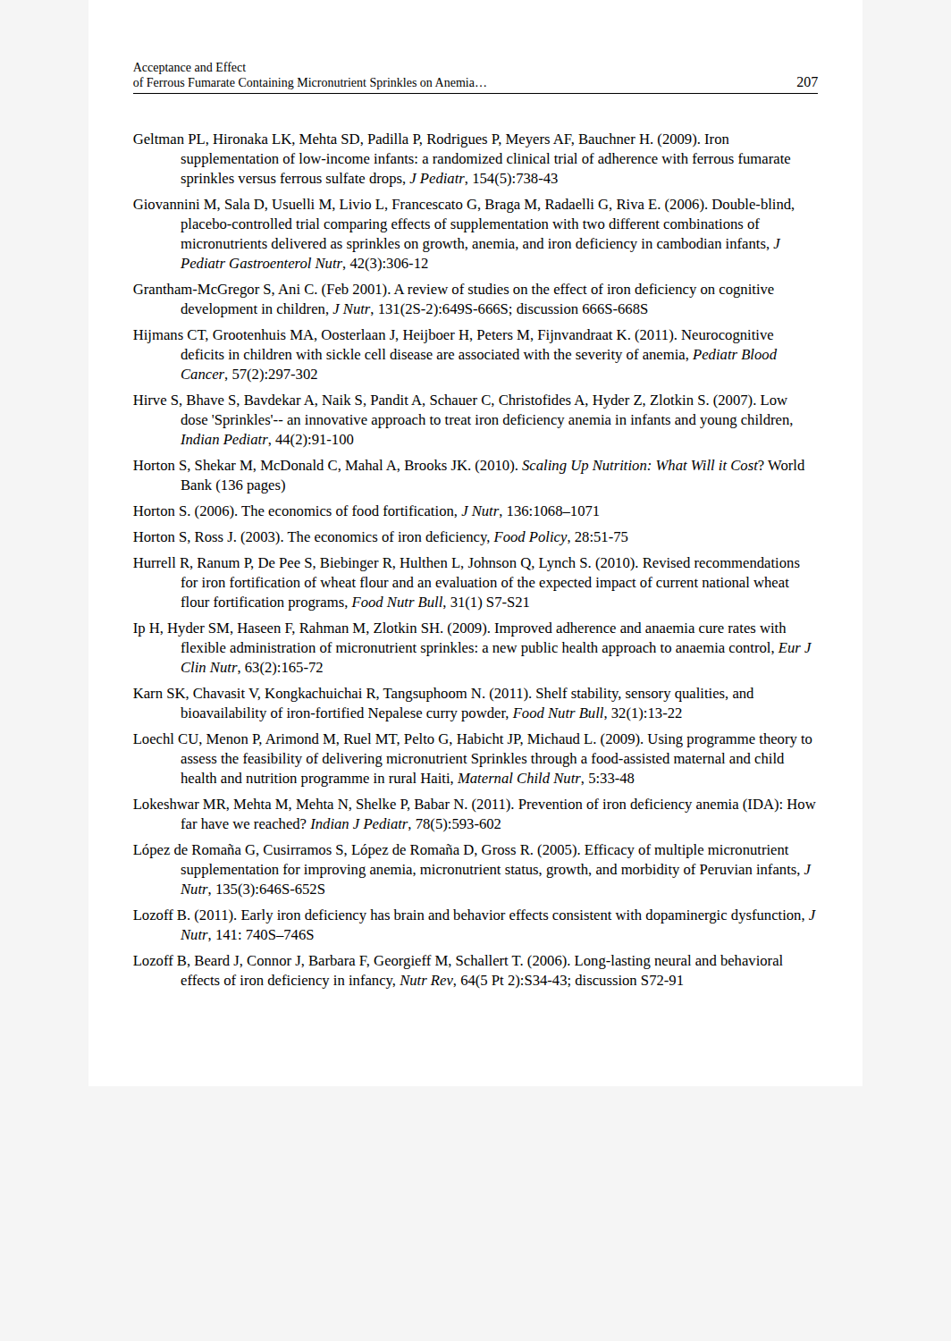Acceptance and Effect
of Ferrous Fumarate Containing Micronutrient Sprinkles on Anemia…
207
Geltman PL, Hironaka LK, Mehta SD, Padilla P, Rodrigues P, Meyers AF, Bauchner H. (2009). Iron supplementation of low-income infants: a randomized clinical trial of adherence with ferrous fumarate sprinkles versus ferrous sulfate drops, J Pediatr, 154(5):738-43
Giovannini M, Sala D, Usuelli M, Livio L, Francescato G, Braga M, Radaelli G, Riva E. (2006). Double-blind, placebo-controlled trial comparing effects of supplementation with two different combinations of micronutrients delivered as sprinkles on growth, anemia, and iron deficiency in cambodian infants, J Pediatr Gastroenterol Nutr, 42(3):306-12
Grantham-McGregor S, Ani C. (Feb 2001). A review of studies on the effect of iron deficiency on cognitive development in children, J Nutr, 131(2S-2):649S-666S; discussion 666S-668S
Hijmans CT, Grootenhuis MA, Oosterlaan J, Heijboer H, Peters M, Fijnvandraat K. (2011). Neurocognitive deficits in children with sickle cell disease are associated with the severity of anemia, Pediatr Blood Cancer, 57(2):297-302
Hirve S, Bhave S, Bavdekar A, Naik S, Pandit A, Schauer C, Christofides A, Hyder Z, Zlotkin S. (2007). Low dose 'Sprinkles'-- an innovative approach to treat iron deficiency anemia in infants and young children, Indian Pediatr, 44(2):91-100
Horton S, Shekar M, McDonald C, Mahal A, Brooks JK. (2010). Scaling Up Nutrition: What Will it Cost? World Bank (136 pages)
Horton S. (2006). The economics of food fortification, J Nutr, 136:1068–1071
Horton S, Ross J. (2003). The economics of iron deficiency, Food Policy, 28:51-75
Hurrell R, Ranum P, De Pee S, Biebinger R, Hulthen L, Johnson Q, Lynch S. (2010). Revised recommendations for iron fortification of wheat flour and an evaluation of the expected impact of current national wheat flour fortification programs, Food Nutr Bull, 31(1) S7-S21
Ip H, Hyder SM, Haseen F, Rahman M, Zlotkin SH. (2009). Improved adherence and anaemia cure rates with flexible administration of micronutrient sprinkles: a new public health approach to anaemia control, Eur J Clin Nutr, 63(2):165-72
Karn SK, Chavasit V, Kongkachuichai R, Tangsuphoom N. (2011). Shelf stability, sensory qualities, and bioavailability of iron-fortified Nepalese curry powder, Food Nutr Bull, 32(1):13-22
Loechl CU, Menon P, Arimond M, Ruel MT, Pelto G, Habicht JP, Michaud L. (2009). Using programme theory to assess the feasibility of delivering micronutrient Sprinkles through a food-assisted maternal and child health and nutrition programme in rural Haiti, Maternal Child Nutr, 5:33-48
Lokeshwar MR, Mehta M, Mehta N, Shelke P, Babar N. (2011). Prevention of iron deficiency anemia (IDA): How far have we reached? Indian J Pediatr, 78(5):593-602
López de Romaña G, Cusirramos S, López de Romaña D, Gross R. (2005). Efficacy of multiple micronutrient supplementation for improving anemia, micronutrient status, growth, and morbidity of Peruvian infants, J Nutr, 135(3):646S-652S
Lozoff B. (2011). Early iron deficiency has brain and behavior effects consistent with dopaminergic dysfunction, J Nutr, 141: 740S–746S
Lozoff B, Beard J, Connor J, Barbara F, Georgieff M, Schallert T. (2006). Long-lasting neural and behavioral effects of iron deficiency in infancy, Nutr Rev, 64(5 Pt 2):S34-43; discussion S72-91